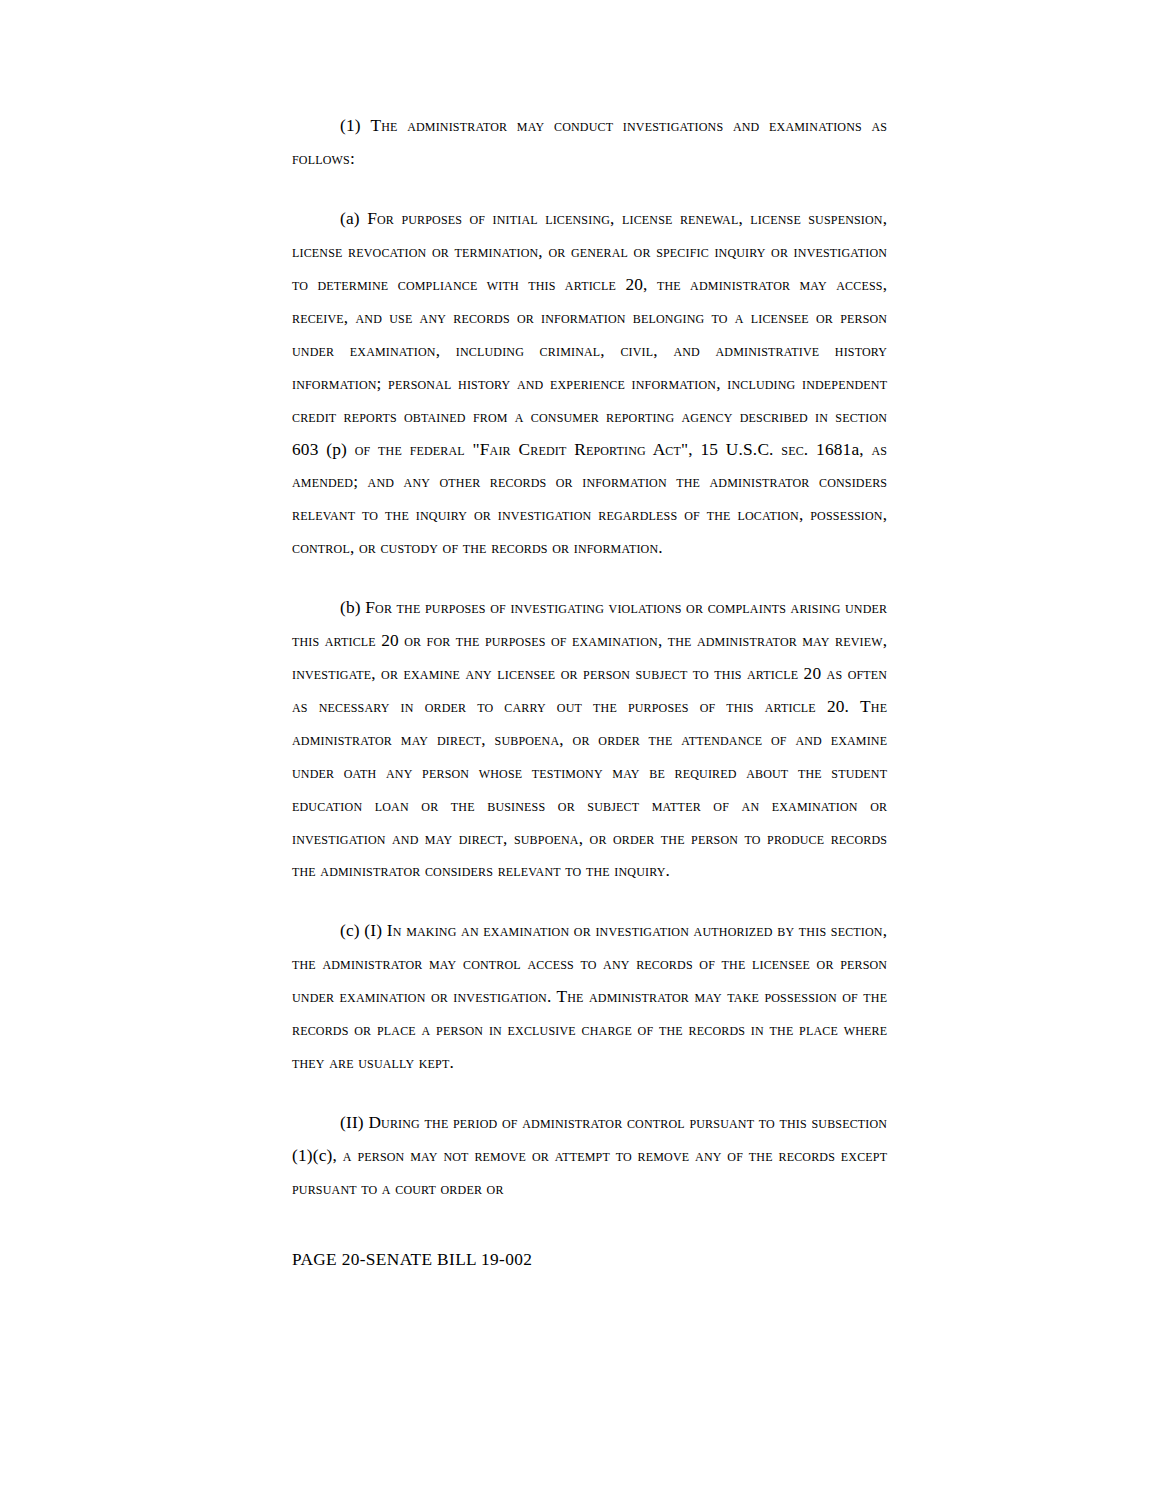(1) The administrator may conduct investigations and examinations as follows:
(a) For purposes of initial licensing, license renewal, license suspension, license revocation or termination, or general or specific inquiry or investigation to determine compliance with this article 20, the administrator may access, receive, and use any records or information belonging to a licensee or person under examination, including criminal, civil, and administrative history information; personal history and experience information, including independent credit reports obtained from a consumer reporting agency described in section 603 (p) of the federal "Fair Credit Reporting Act", 15 U.S.C. sec. 1681a, as amended; and any other records or information the administrator considers relevant to the inquiry or investigation regardless of the location, possession, control, or custody of the records or information.
(b) For the purposes of investigating violations or complaints arising under this article 20 or for the purposes of examination, the administrator may review, investigate, or examine any licensee or person subject to this article 20 as often as necessary in order to carry out the purposes of this article 20. The administrator may direct, subpoena, or order the attendance of and examine under oath any person whose testimony may be required about the student education loan or the business or subject matter of an examination or investigation and may direct, subpoena, or order the person to produce records the administrator considers relevant to the inquiry.
(c) (I) In making an examination or investigation authorized by this section, the administrator may control access to any records of the licensee or person under examination or investigation. The administrator may take possession of the records or place a person in exclusive charge of the records in the place where they are usually kept.
(II) During the period of administrator control pursuant to this subsection (1)(c), a person may not remove or attempt to remove any of the records except pursuant to a court order or
PAGE 20-SENATE BILL 19-002